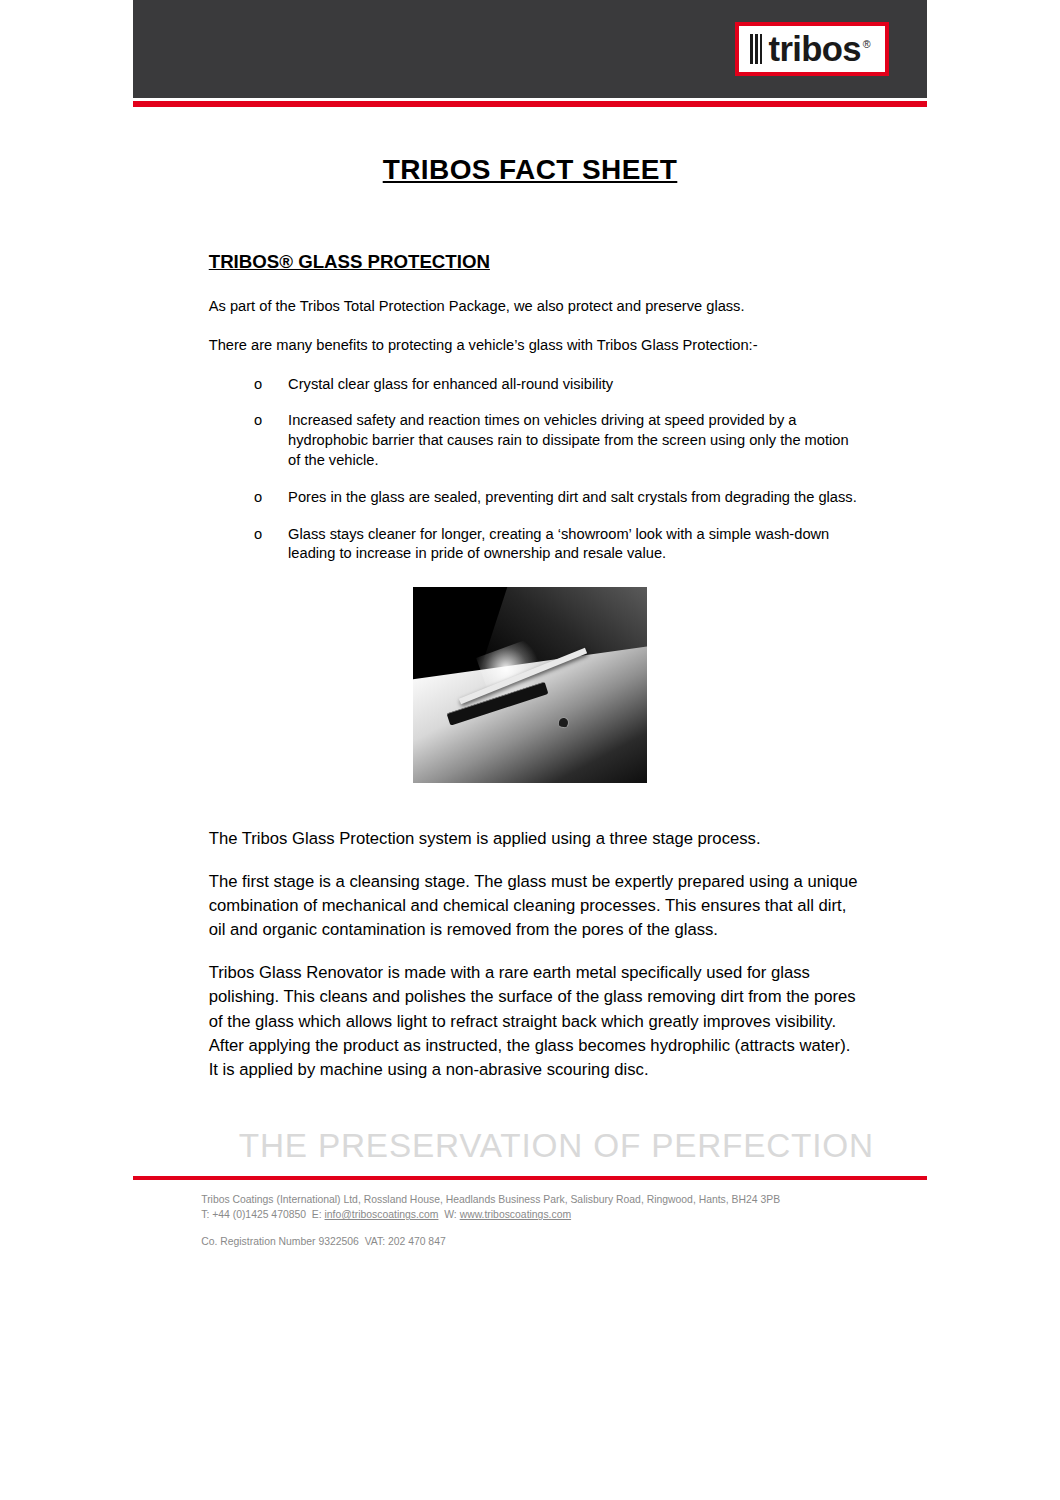tribos®
TRIBOS FACT SHEET
TRIBOS® GLASS PROTECTION
As part of the Tribos Total Protection Package, we also protect and preserve glass.
There are many benefits to protecting a vehicle’s glass with Tribos Glass Protection:-
Crystal clear glass for enhanced all-round visibility
Increased safety and reaction times on vehicles driving at speed provided by a hydrophobic barrier that causes rain to dissipate from the screen using only the motion of the vehicle.
Pores in the glass are sealed, preventing dirt and salt crystals from degrading the glass.
Glass stays cleaner for longer, creating a ‘showroom’ look with a simple wash-down leading to increase in pride of ownership and resale value.
The Tribos Glass Protection system is applied using a three stage process.
The first stage is a cleansing stage. The glass must be expertly prepared using a unique combination of mechanical and chemical cleaning processes. This ensures that all dirt, oil and organic contamination is removed from the pores of the glass.
Tribos Glass Renovator is made with a rare earth metal specifically used for glass polishing. This cleans and polishes the surface of the glass removing dirt from the pores of the glass which allows light to refract straight back which greatly improves visibility. After applying the product as instructed, the glass becomes hydrophilic (attracts water). It is applied by machine using a non-abrasive scouring disc.
THE PRESERVATION OF PERFECTION
Tribos Coatings (International) Ltd, Rossland House, Headlands Business Park, Salisbury Road, Ringwood, Hants, BH24 3PB
T: +44 (0)1425 470850 E: info@triboscoatings.com W: www.triboscoatings.com
Co. Registration Number 9322506 VAT: 202 470 847